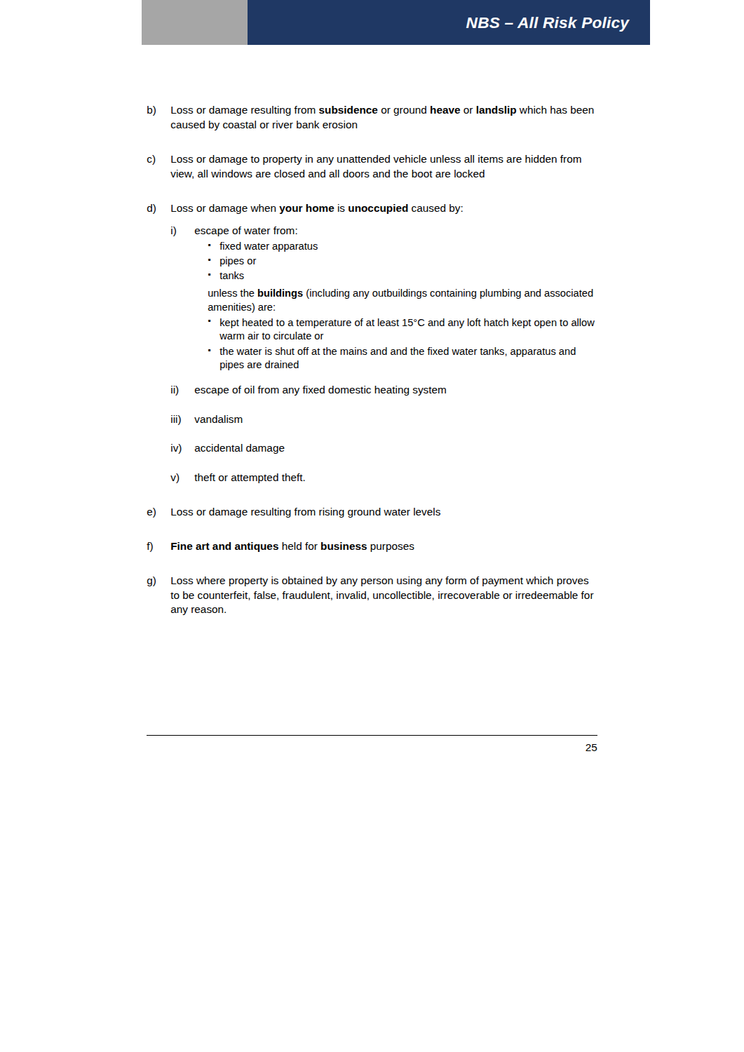NBS – All Risk Policy
b) Loss or damage resulting from subsidence or ground heave or landslip which has been caused by coastal or river bank erosion
c) Loss or damage to property in any unattended vehicle unless all items are hidden from view, all windows are closed and all doors and the boot are locked
d) Loss or damage when your home is unoccupied caused by:
i) escape of water from:
fixed water apparatus
pipes or
tanks
unless the buildings (including any outbuildings containing plumbing and associated amenities) are:
kept heated to a temperature of at least 15°C and any loft hatch kept open to allow warm air to circulate or
the water is shut off at the mains and and the fixed water tanks, apparatus and pipes are drained
ii) escape of oil from any fixed domestic heating system
iii) vandalism
iv) accidental damage
v) theft or attempted theft.
e) Loss or damage resulting from rising ground water levels
f) Fine art and antiques held for business purposes
g) Loss where property is obtained by any person using any form of payment which proves to be counterfeit, false, fraudulent, invalid, uncollectible, irrecoverable or irredeemable for any reason.
25